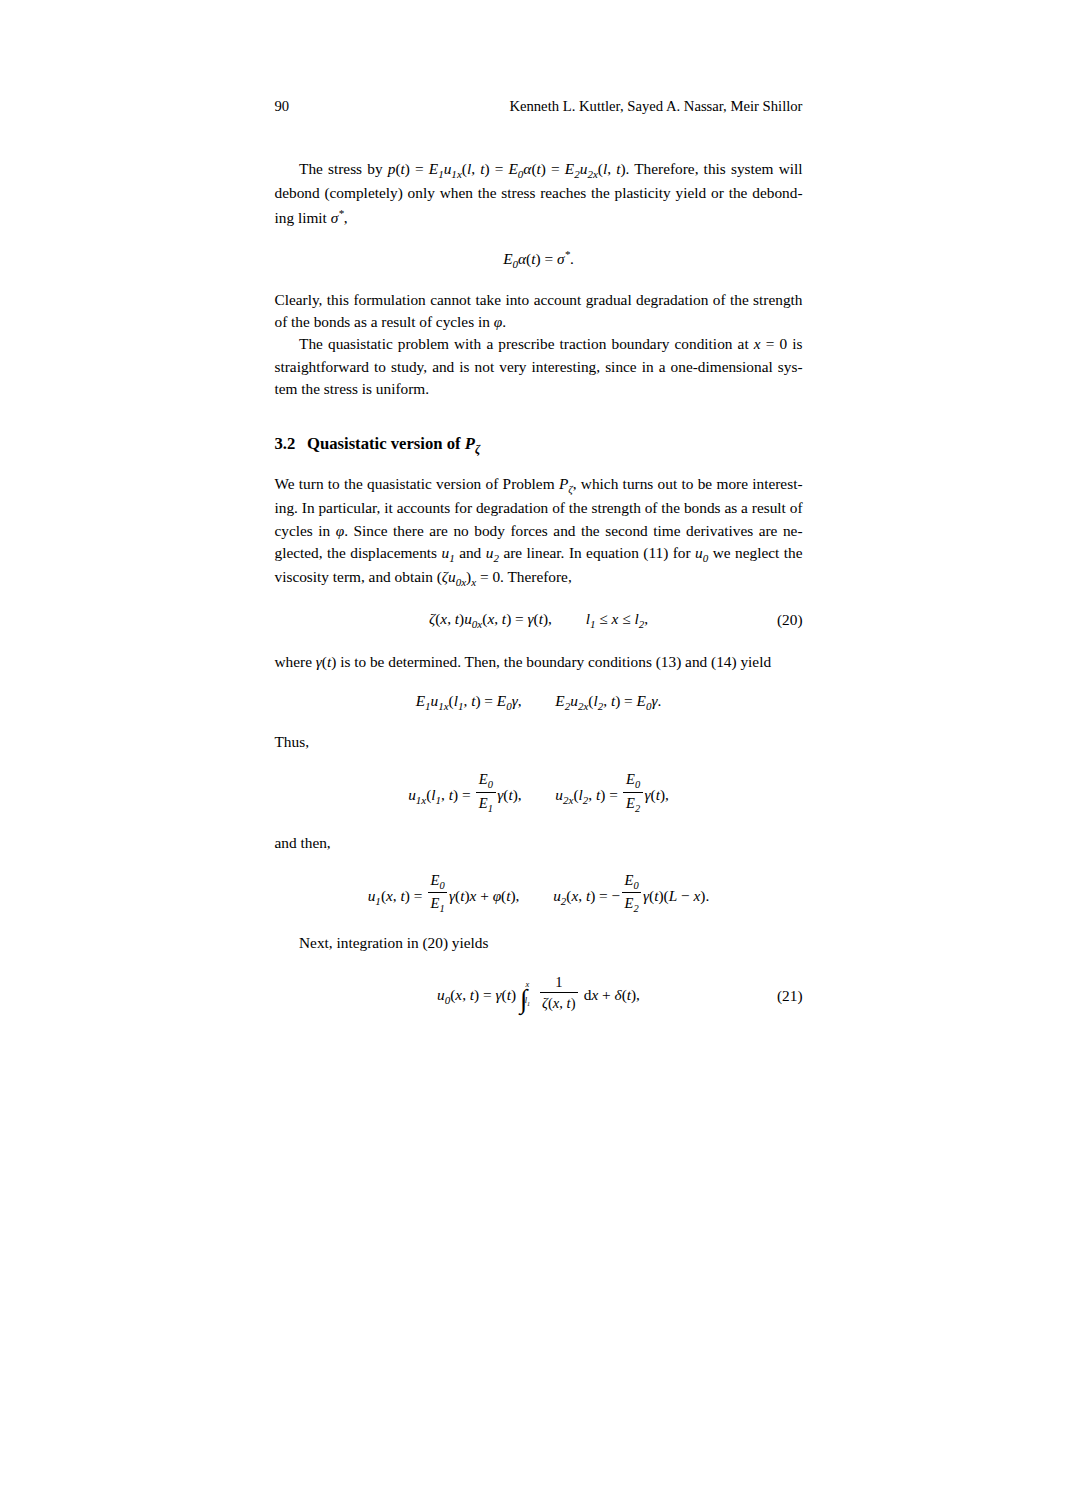90 Kenneth L. Kuttler, Sayed A. Nassar, Meir Shillor
The stress by p(t) = E1u1x(l, t) = E0α(t) = E2u2x(l, t). Therefore, this system will debond (completely) only when the stress reaches the plasticity yield or the debonding limit σ*,
E0α(t) = σ*.
Clearly, this formulation cannot take into account gradual degradation of the strength of the bonds as a result of cycles in φ.
The quasistatic problem with a prescribe traction boundary condition at x = 0 is straightforward to study, and is not very interesting, since in a one-dimensional system the stress is uniform.
3.2 Quasistatic version of Pζ
We turn to the quasistatic version of Problem Pζ, which turns out to be more interesting. In particular, it accounts for degradation of the strength of the bonds as a result of cycles in φ. Since there are no body forces and the second time derivatives are neglected, the displacements u1 and u2 are linear. In equation (11) for u0 we neglect the viscosity term, and obtain (ζu0x)x = 0. Therefore,
ζ(x, t)u0x(x, t) = γ(t), l1 ≤ x ≤ l2, (20)
where γ(t) is to be determined. Then, the boundary conditions (13) and (14) yield
E1u1x(l1, t) = E0γ, E2u2x(l2, t) = E0γ.
Thus,
u1x(l1, t) = E0 E1 γ(t), u2x(l2, t) = E0 E2 γ(t),
and then,
u1(x, t) = E0 E1 γ(t)x + φ(t), u2(x, t) = −E0 E2 γ(t)(L − x).
Next, integration in (20) yields
u0(x, t) = γ(t) ∫xl1 1 ζ(x, t) dx + δ(t), (21)